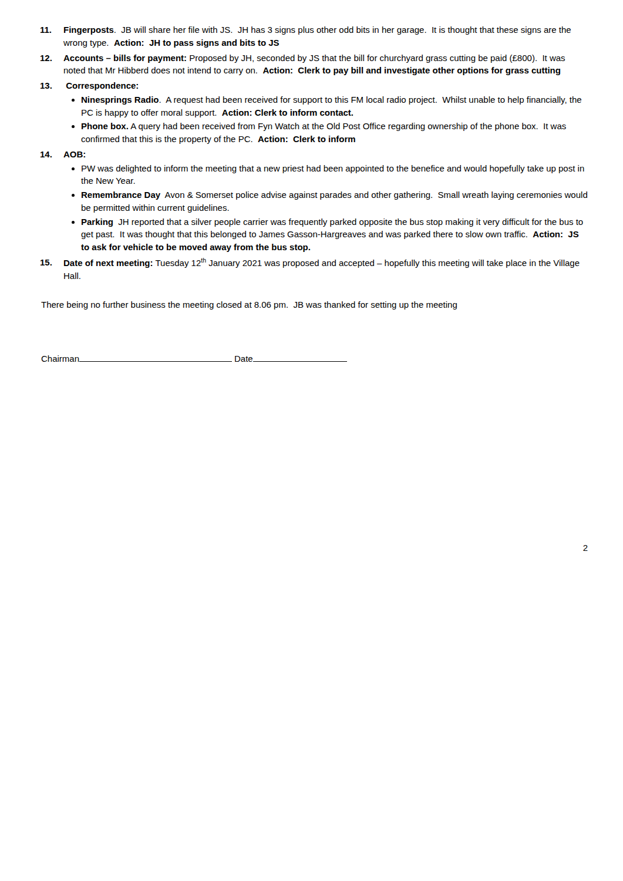Fingerposts. JB will share her file with JS. JH has 3 signs plus other odd bits in her garage. It is thought that these signs are the wrong type. Action: JH to pass signs and bits to JS
Accounts – bills for payment: Proposed by JH, seconded by JS that the bill for churchyard grass cutting be paid (£800). It was noted that Mr Hibberd does not intend to carry on. Action: Clerk to pay bill and investigate other options for grass cutting
Correspondence:
Ninesprings Radio. A request had been received for support to this FM local radio project. Whilst unable to help financially, the PC is happy to offer moral support. Action: Clerk to inform contact.
Phone box. A query had been received from Fyn Watch at the Old Post Office regarding ownership of the phone box. It was confirmed that this is the property of the PC. Action: Clerk to inform
AOB:
PW was delighted to inform the meeting that a new priest had been appointed to the benefice and would hopefully take up post in the New Year.
Remembrance Day Avon & Somerset police advise against parades and other gathering. Small wreath laying ceremonies would be permitted within current guidelines.
Parking JH reported that a silver people carrier was frequently parked opposite the bus stop making it very difficult for the bus to get past. It was thought that this belonged to James Gasson-Hargreaves and was parked there to slow own traffic. Action: JS to ask for vehicle to be moved away from the bus stop.
Date of next meeting: Tuesday 12th January 2021 was proposed and accepted – hopefully this meeting will take place in the Village Hall.
There being no further business the meeting closed at 8.06 pm. JB was thanked for setting up the meeting
Chairman Date
2